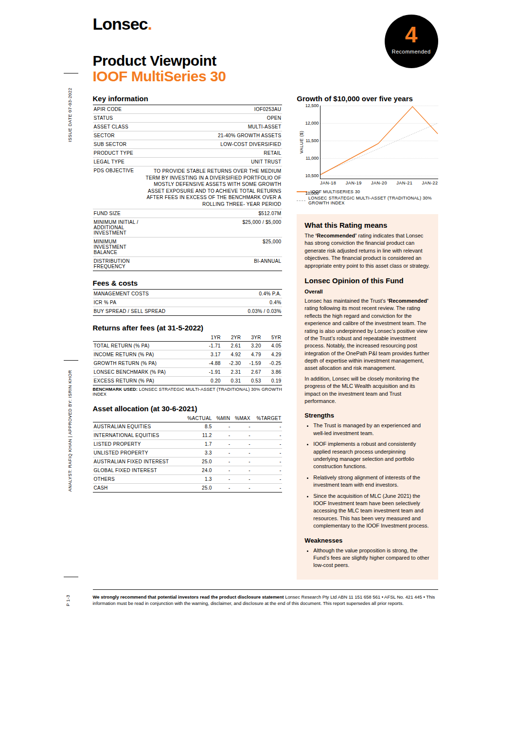ISSUE DATE 07-03-2022
ANALYST: RAFIQ KHAN | APPROVED BY: ISRIN KHOR
P 1-3
Lonsec.
4
Recommended
Product ViewpointIOOF MultiSeries 30
Key information
| APIR Code | IOF0253AU |
| Status | Open |
| Asset Class | Multi-Asset |
| Sector | 21-40% Growth Assets |
| Sub Sector | Low-Cost Diversified |
| Product Type | Retail |
| Legal Type | Unit Trust |
| PDS Objective | To provide stable returns over the medium term by investing in a diversified portfolio of mostly defensive assets with some growth asset exposure and to achieve total returns after fees in excess of the benchmark over a rolling three- year period |
| Fund Size | $512.07M |
| Minimum Initial / Additional Investment | $25,000 / $5,000 |
| Minimum Investment Balance | $25,000 |
| Distribution Frequency | Bi-Annual |
Fees & costs
| Management Costs | 0.4% p.a. |
| ICR % pa | 0.4% |
| Buy Spread / Sell Spread | 0.03% / 0.03% |
Returns after fees (at 31-5-2022)
| | 1YR | 2YR | 3YR | 5YR |
| --- | --- | --- | --- | --- |
| Total Return (% pa) | -1.71 | 2.61 | 3.20 | 4.05 |
| Income Return (% pa) | 3.17 | 4.92 | 4.79 | 4.29 |
| Growth Return (% pa) | -4.88 | -2.30 | -1.59 | -0.25 |
| Lonsec Benchmark (% pa) | -1.91 | 2.31 | 2.67 | 3.86 |
| Excess Return (% pa) | 0.20 | 0.31 | 0.53 | 0.19 |
Benchmark used: Lonsec Strategic Multi-Asset (Traditional) 30% Growth Index
Asset allocation (at 30-6-2021)
| | %ACTUAL | %MIN | %MAX | %TARGET |
| --- | --- | --- | --- | --- |
| Australian Equities | 8.5 | - | - | - |
| International Equities | 11.2 | - | - | - |
| Listed Property | 1.7 | - | - | - |
| Unlisted Property | 3.3 | - | - | - |
| Australian Fixed Interest | 25.0 | - | - | - |
| Global Fixed Interest | 24.0 | - | - | - |
| Others | 1.3 | - | - | - |
| Cash | 25.0 | - | - | - |
Growth of $10,000 over five years
VALUE ($)
12,500
12,000
11,500
11,000
10,500
10,000
JAN-18 JAN-19 JAN-20 JAN-21 JAN-22
IOOF MULTISERIES 30
LONSEC STRATEGIC MULTI-ASSET (TRADITIONAL) 30% GROWTH INDEX
What this Rating means
The ‘Recommended’ rating indicates that Lonsec has strong conviction the financial product can generate risk adjusted returns in line with relevant objectives. The financial product is considered an appropriate entry point to this asset class or strategy.
Lonsec Opinion of this Fund
Overall
Lonsec has maintained the Trust’s ‘Recommended’ rating following its most recent review. The rating reflects the high regard and conviction for the experience and calibre of the investment team. The rating is also underpinned by Lonsec’s positive view of the Trust’s robust and repeatable investment process. Notably, the increased resourcing post integration of the OnePath P&I team provides further depth of expertise within investment management, asset allocation and risk management.
In addition, Lonsec will be closely monitoring the progress of the MLC Wealth acquisition and its impact on the investment team and Trust performance.
Strengths
The Trust is managed by an experienced and well-led investment team.
IOOF implements a robust and consistently applied research process underpinning underlying manager selection and portfolio construction functions.
Relatively strong alignment of interests of the investment team with end investors.
Since the acquisition of MLC (June 2021) the IOOF Investment team have been selectively accessing the MLC team investment team and resources. This has been very measured and complementary to the IOOF Investment process.
Weaknesses
Although the value proposition is strong, the Fund’s fees are slightly higher compared to other low-cost peers.
We strongly recommend that potential investors read the product disclosure statement Lonsec Research Pty Ltd ABN 11 151 658 561 • AFSL No. 421 445 • This information must be read in conjunction with the warning, disclaimer, and disclosure at the end of this document. This report supersedes all prior reports.